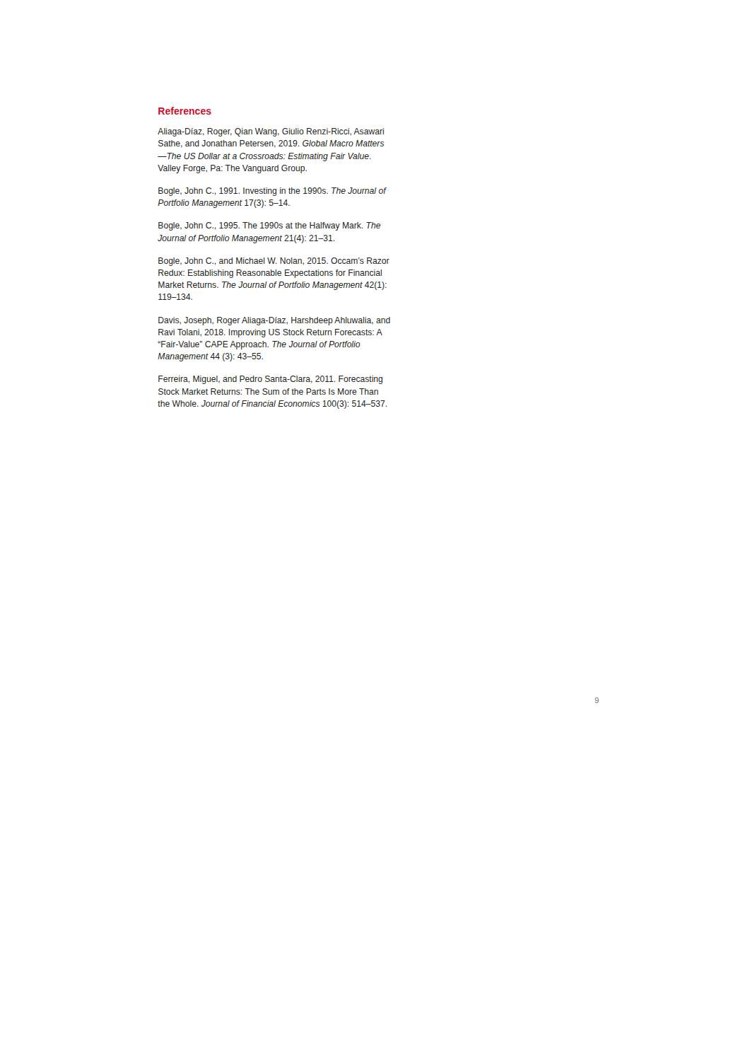References
Aliaga-Díaz, Roger, Qian Wang, Giulio Renzi-Ricci, Asawari Sathe, and Jonathan Petersen, 2019. Global Macro Matters—The US Dollar at a Crossroads: Estimating Fair Value. Valley Forge, Pa: The Vanguard Group.
Bogle, John C., 1991. Investing in the 1990s. The Journal of Portfolio Management 17(3): 5–14.
Bogle, John C., 1995. The 1990s at the Halfway Mark. The Journal of Portfolio Management 21(4): 21–31.
Bogle, John C., and Michael W. Nolan, 2015. Occam’s Razor Redux: Establishing Reasonable Expectations for Financial Market Returns. The Journal of Portfolio Management 42(1): 119–134.
Davis, Joseph, Roger Aliaga-Díaz, Harshdeep Ahluwalia, and Ravi Tolani, 2018. Improving US Stock Return Forecasts: A “Fair-Value” CAPE Approach. The Journal of Portfolio Management 44 (3): 43–55.
Ferreira, Miguel, and Pedro Santa-Clara, 2011. Forecasting Stock Market Returns: The Sum of the Parts Is More Than the Whole. Journal of Financial Economics 100(3): 514–537.
9